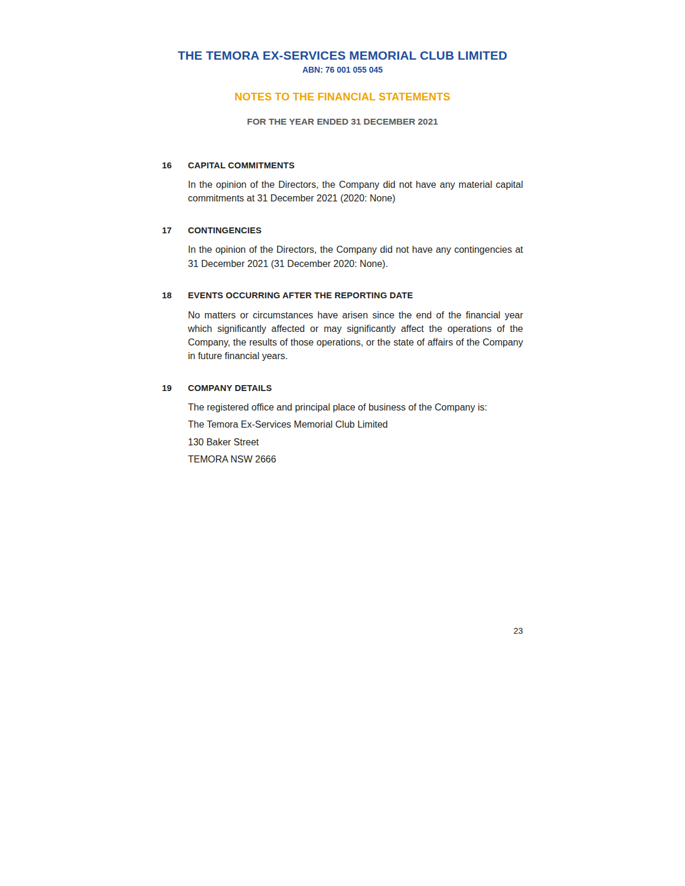THE TEMORA EX-SERVICES MEMORIAL CLUB LIMITED
ABN: 76 001 055 045
NOTES TO THE FINANCIAL STATEMENTS
FOR THE YEAR ENDED 31 DECEMBER 2021
16 CAPITAL COMMITMENTS
In the opinion of the Directors, the Company did not have any material capital commitments at 31 December 2021 (2020: None)
17 CONTINGENCIES
In the opinion of the Directors, the Company did not have any contingencies at 31 December 2021 (31 December 2020: None).
18 EVENTS OCCURRING AFTER THE REPORTING DATE
No matters or circumstances have arisen since the end of the financial year which significantly affected or may significantly affect the operations of the Company, the results of those operations, or the state of affairs of the Company in future financial years.
19 COMPANY DETAILS
The registered office and principal place of business of the Company is:
The Temora Ex-Services Memorial Club Limited
130 Baker Street
TEMORA NSW 2666
23